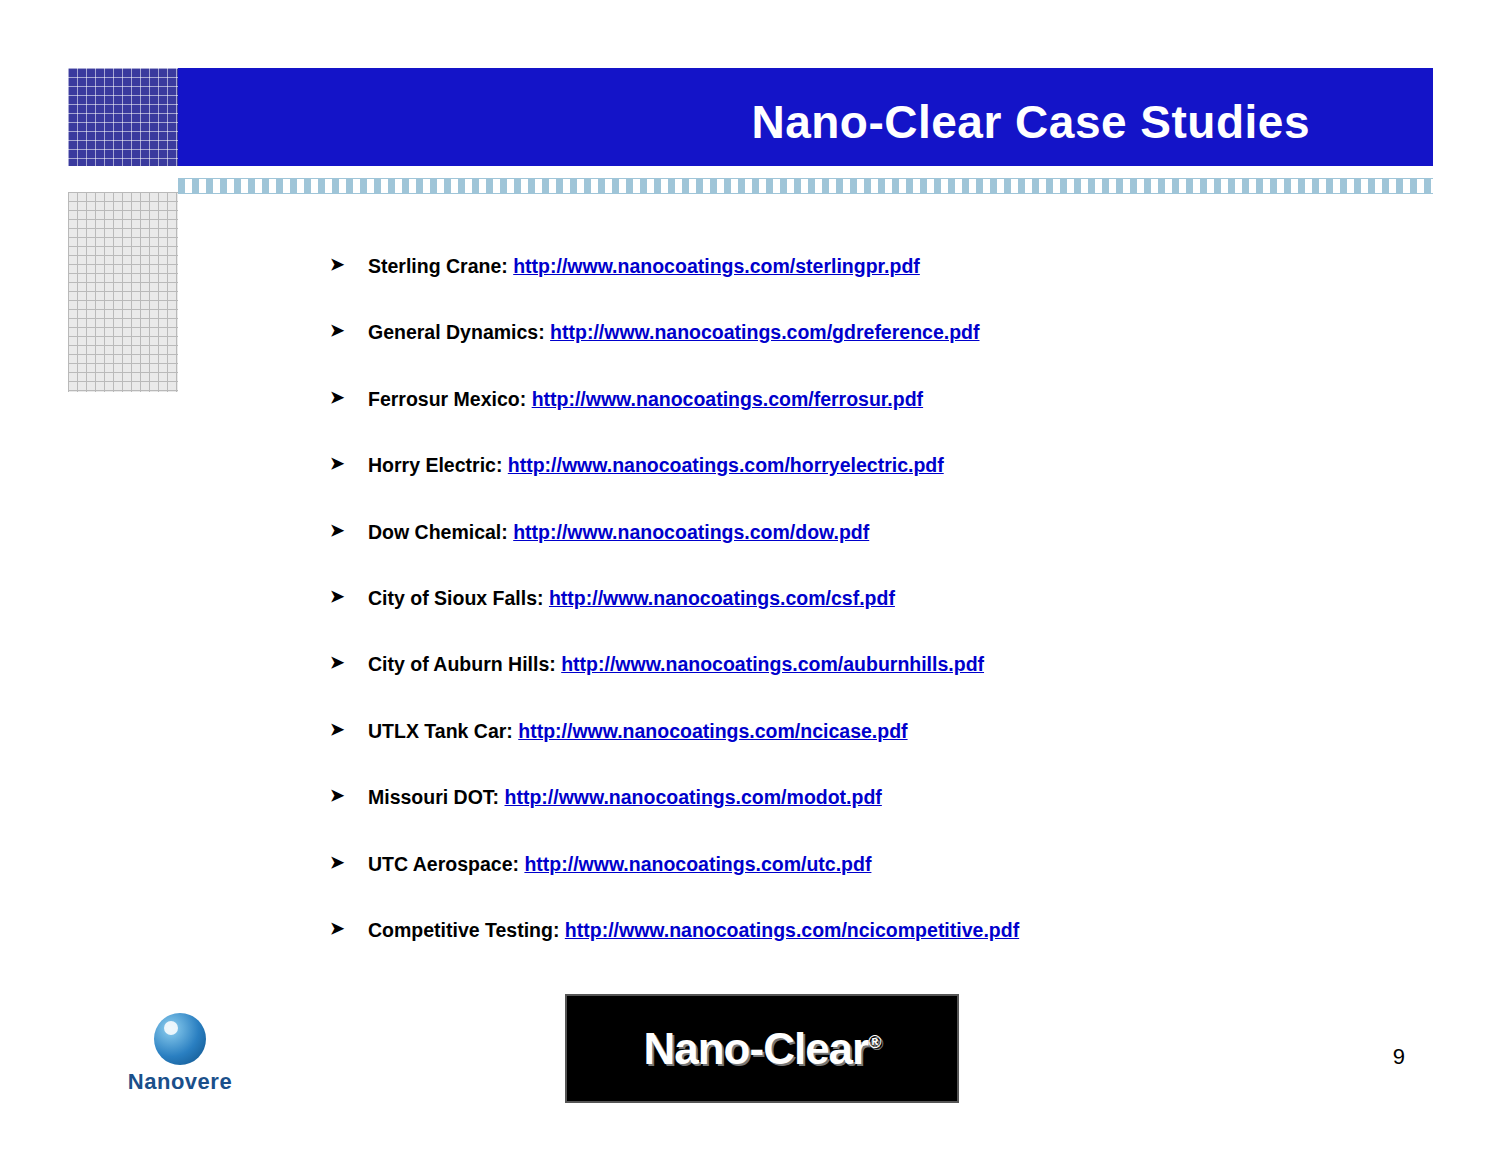Nano-Clear Case Studies
Sterling Crane: http://www.nanocoatings.com/sterlingpr.pdf
General Dynamics: http://www.nanocoatings.com/gdreference.pdf
Ferrosur Mexico: http://www.nanocoatings.com/ferrosur.pdf
Horry Electric: http://www.nanocoatings.com/horryelectric.pdf
Dow Chemical: http://www.nanocoatings.com/dow.pdf
City of Sioux Falls: http://www.nanocoatings.com/csf.pdf
City of Auburn Hills: http://www.nanocoatings.com/auburnhills.pdf
UTLX Tank Car: http://www.nanocoatings.com/ncicase.pdf
Missouri DOT: http://www.nanocoatings.com/modot.pdf
UTC Aerospace: http://www.nanocoatings.com/utc.pdf
Competitive Testing: http://www.nanocoatings.com/ncicompetitive.pdf
Nanovere
Nano-Clear®
9